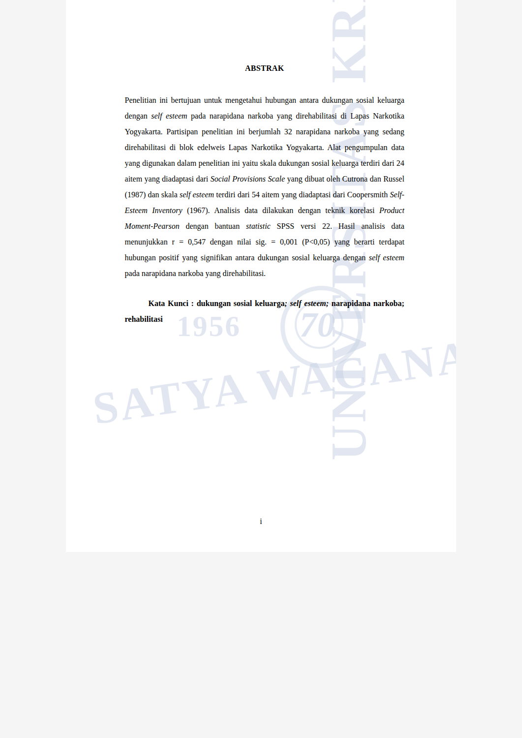UNIVERSITAS KRISTEN
SATYA WACANA
1956
70
ABSTRAK
Penelitian ini bertujuan untuk mengetahui hubungan antara dukungan sosial keluarga dengan self esteem pada narapidana narkoba yang direhabilitasi di Lapas Narkotika Yogyakarta. Partisipan penelitian ini berjumlah 32 narapidana narkoba yang sedang direhabilitasi di blok edelweis Lapas Narkotika Yogyakarta. Alat pengumpulan data yang digunakan dalam penelitian ini yaitu skala dukungan sosial keluarga terdiri dari 24 aitem yang diadaptasi dari Social Provisions Scale yang dibuat oleh Cutrona dan Russel (1987) dan skala self esteem terdiri dari 54 aitem yang diadaptasi dari Coopersmith Self-Esteem Inventory (1967). Analisis data dilakukan dengan teknik korelasi Product Moment-Pearson dengan bantuan statistic SPSS versi 22. Hasil analisis data menunjukkan r = 0,547 dengan nilai sig. = 0,001 (P<0,05) yang berarti terdapat hubungan positif yang signifikan antara dukungan sosial keluarga dengan self esteem pada narapidana narkoba yang direhabilitasi.
Kata Kunci : dukungan sosial keluarga; self esteem; narapidana narkoba; rehabilitasi
i